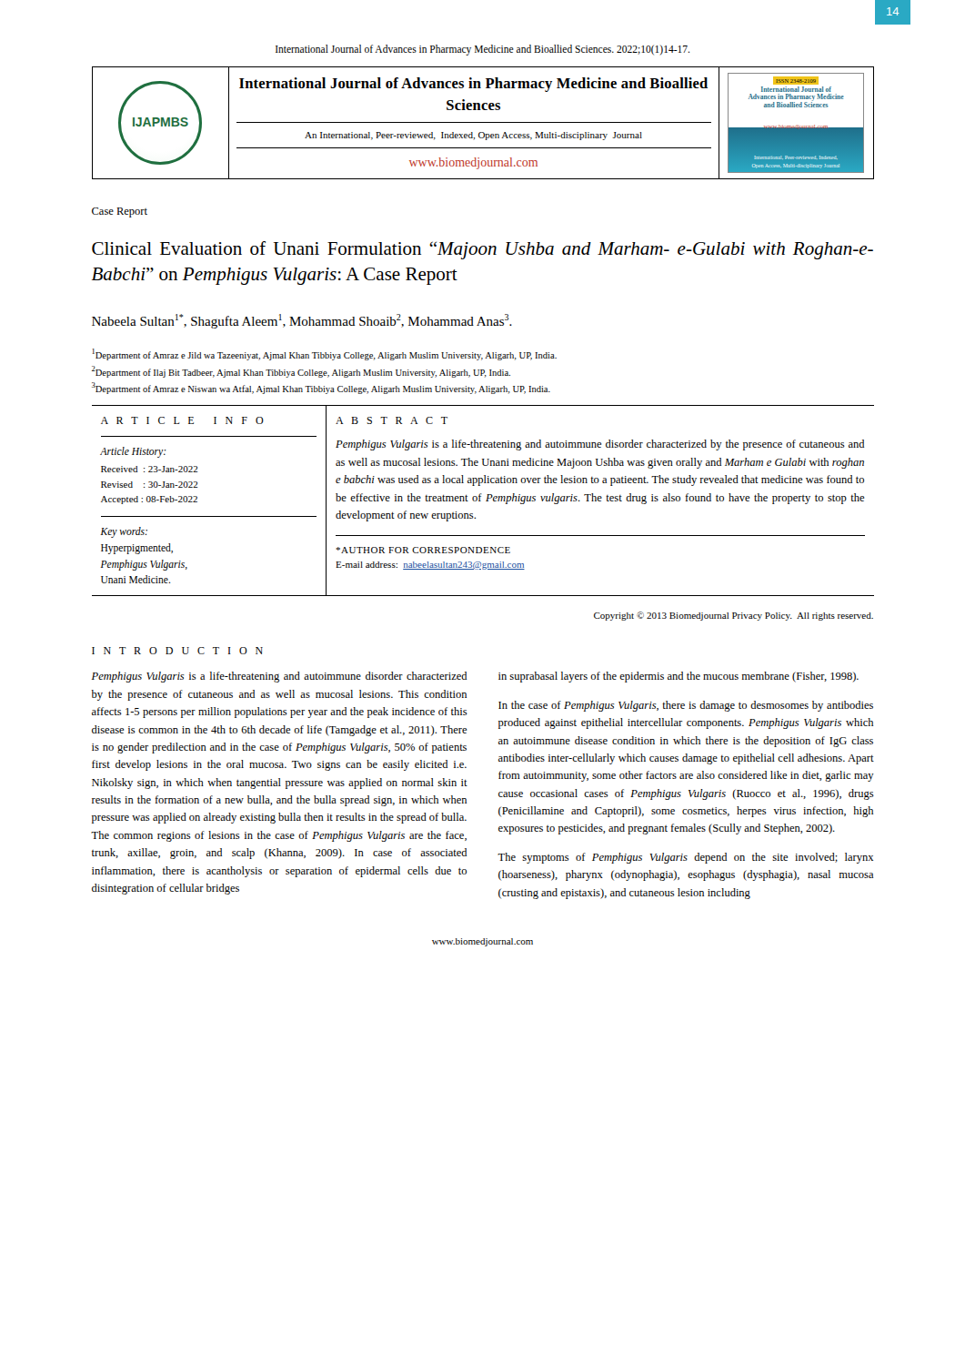14
International Journal of Advances in Pharmacy Medicine and Bioallied Sciences. 2022;10(1)14-17.
IJAPMBS
International Journal of Advances in Pharmacy Medicine and Bioallied Sciences
An International, Peer-reviewed, Indexed, Open Access, Multi-disciplinary Journal
www.biomedjournal.com
ISSN 2348-2109
International Journal of
Advances in Pharmacy Medicine
and Bioallied Sciences
www.biomedjournal.com
International, Peer-reviewed, Indexed,
Open Access, Multi-disciplinary Journal
Case Report
Clinical Evaluation of Unani Formulation “Majoon Ushba and Marham- e-Gulabi with Roghan-e-Babchi” on Pemphigus Vulgaris: A Case Report
Nabeela Sultan1*, Shagufta Aleem1, Mohammad Shoaib2, Mohammad Anas3.
1Department of Amraz e Jild wa Tazeeniyat, Ajmal Khan Tibbiya College, Aligarh Muslim University, Aligarh, UP, India.
2Department of Ilaj Bit Tadbeer, Ajmal Khan Tibbiya College, Aligarh Muslim University, Aligarh, UP, India.
3Department of Amraz e Niswan wa Atfal, Ajmal Khan Tibbiya College, Aligarh Muslim University, Aligarh, UP, India.
| A R T I C L E I N F O Article History: Received : 23-Jan-2022 Revised : 30-Jan-2022 Accepted : 08-Feb-2022 Key words: Hyperpigmented, Pemphigus Vulgaris , Unani Medicine. | A B S T R A C T Pemphigus Vulgaris is a life-threatening and autoimmune disorder characterized by the presence of cutaneous and as well as mucosal lesions. The Unani medicine Majoon Ushba was given orally and Marham e Gulabi with roghan e babchi was used as a local application over the lesion to a patieent. The study revealed that medicine was found to be effective in the treatment of Pemphigus vulgaris . The test drug is also found to have the property to stop the development of new eruptions. *AUTHOR FOR CORRESPONDENCE E-mail address: nabeelasultan243@gmail.com |
Copyright © 2013 Biomedjournal Privacy Policy. All rights reserved.
I N T R O D U C T I O N
Pemphigus Vulgaris is a life-threatening and autoimmune disorder characterized by the presence of cutaneous and as well as mucosal lesions. This condition affects 1-5 persons per million populations per year and the peak incidence of this disease is common in the 4th to 6th decade of life (Tamgadge et al., 2011). There is no gender predilection and in the case of Pemphigus Vulgaris, 50% of patients first develop lesions in the oral mucosa. Two signs can be easily elicited i.e. Nikolsky sign, in which when tangential pressure was applied on normal skin it results in the formation of a new bulla, and the bulla spread sign, in which when pressure was applied on already existing bulla then it results in the spread of bulla. The common regions of lesions in the case of Pemphigus Vulgaris are the face, trunk, axillae, groin, and scalp (Khanna, 2009). In case of associated inflammation, there is acantholysis or separation of epidermal cells due to disintegration of cellular bridges
in suprabasal layers of the epidermis and the mucous membrane (Fisher, 1998).
In the case of Pemphigus Vulgaris, there is damage to desmosomes by antibodies produced against epithelial intercellular components. Pemphigus Vulgaris which an autoimmune disease condition in which there is the deposition of IgG class antibodies inter-cellularly which causes damage to epithelial cell adhesions. Apart from autoimmunity, some other factors are also considered like in diet, garlic may cause occasional cases of Pemphigus Vulgaris (Ruocco et al., 1996), drugs (Penicillamine and Captopril), some cosmetics, herpes virus infection, high exposures to pesticides, and pregnant females (Scully and Stephen, 2002).
The symptoms of Pemphigus Vulgaris depend on the site involved; larynx (hoarseness), pharynx (odynophagia), esophagus (dysphagia), nasal mucosa (crusting and epistaxis), and cutaneous lesion including
www.biomedjournal.com